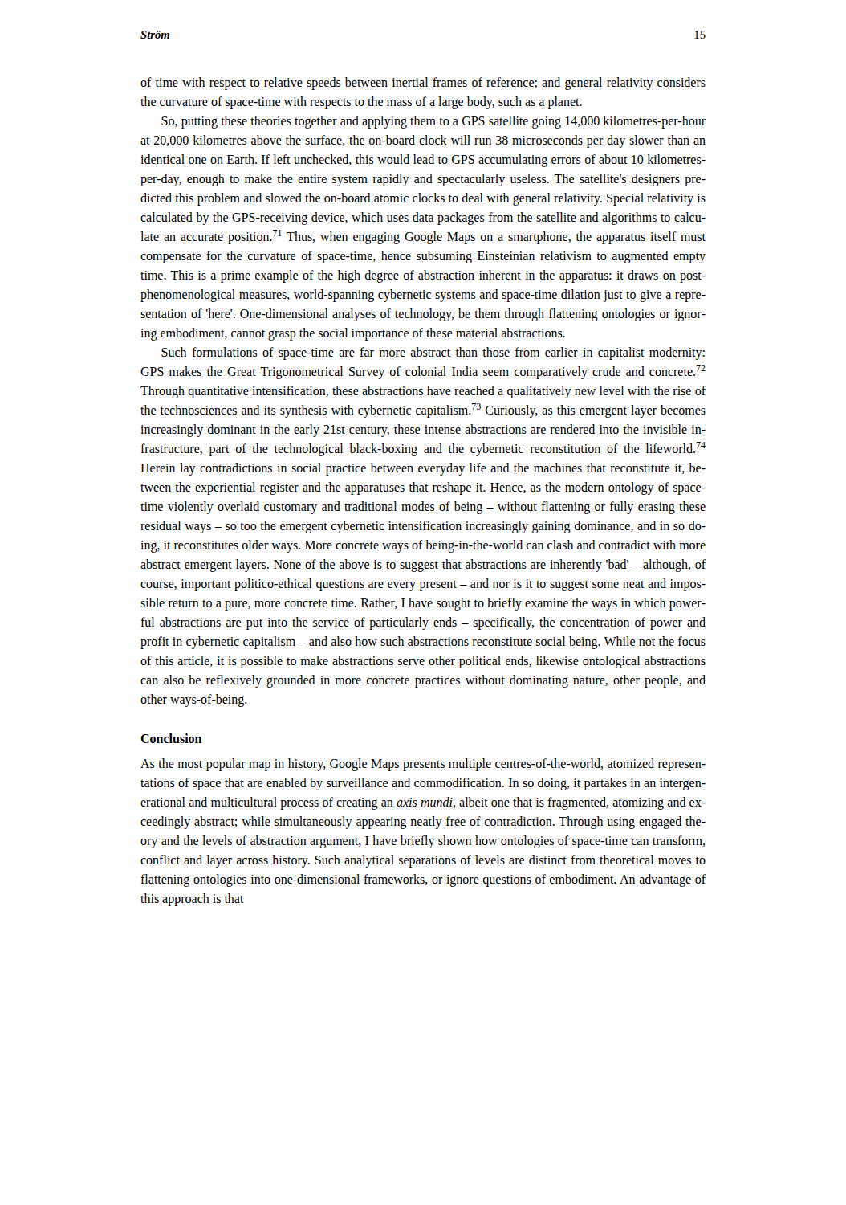Ström 15
of time with respect to relative speeds between inertial frames of reference; and general relativity considers the curvature of space-time with respects to the mass of a large body, such as a planet.
So, putting these theories together and applying them to a GPS satellite going 14,000 kilometres-per-hour at 20,000 kilometres above the surface, the on-board clock will run 38 microseconds per day slower than an identical one on Earth. If left unchecked, this would lead to GPS accumulating errors of about 10 kilometres-per-day, enough to make the entire system rapidly and spectacularly useless. The satellite's designers predicted this problem and slowed the on-board atomic clocks to deal with general relativity. Special relativity is calculated by the GPS-receiving device, which uses data packages from the satellite and algorithms to calculate an accurate position.71 Thus, when engaging Google Maps on a smartphone, the apparatus itself must compensate for the curvature of space-time, hence subsuming Einsteinian relativism to augmented empty time. This is a prime example of the high degree of abstraction inherent in the apparatus: it draws on post-phenomenological measures, world-spanning cybernetic systems and space-time dilation just to give a representation of 'here'. One-dimensional analyses of technology, be them through flattening ontologies or ignoring embodiment, cannot grasp the social importance of these material abstractions.
Such formulations of space-time are far more abstract than those from earlier in capitalist modernity: GPS makes the Great Trigonometrical Survey of colonial India seem comparatively crude and concrete.72 Through quantitative intensification, these abstractions have reached a qualitatively new level with the rise of the technosciences and its synthesis with cybernetic capitalism.73 Curiously, as this emergent layer becomes increasingly dominant in the early 21st century, these intense abstractions are rendered into the invisible infrastructure, part of the technological black-boxing and the cybernetic reconstitution of the lifeworld.74 Herein lay contradictions in social practice between everyday life and the machines that reconstitute it, between the experiential register and the apparatuses that reshape it. Hence, as the modern ontology of space-time violently overlaid customary and traditional modes of being – without flattening or fully erasing these residual ways – so too the emergent cybernetic intensification increasingly gaining dominance, and in so doing, it reconstitutes older ways. More concrete ways of being-in-the-world can clash and contradict with more abstract emergent layers. None of the above is to suggest that abstractions are inherently 'bad' – although, of course, important politico-ethical questions are every present – and nor is it to suggest some neat and impossible return to a pure, more concrete time. Rather, I have sought to briefly examine the ways in which powerful abstractions are put into the service of particularly ends – specifically, the concentration of power and profit in cybernetic capitalism – and also how such abstractions reconstitute social being. While not the focus of this article, it is possible to make abstractions serve other political ends, likewise ontological abstractions can also be reflexively grounded in more concrete practices without dominating nature, other people, and other ways-of-being.
Conclusion
As the most popular map in history, Google Maps presents multiple centres-of-the-world, atomized representations of space that are enabled by surveillance and commodification. In so doing, it partakes in an intergenerational and multicultural process of creating an axis mundi, albeit one that is fragmented, atomizing and exceedingly abstract; while simultaneously appearing neatly free of contradiction. Through using engaged theory and the levels of abstraction argument, I have briefly shown how ontologies of space-time can transform, conflict and layer across history. Such analytical separations of levels are distinct from theoretical moves to flattening ontologies into one-dimensional frameworks, or ignore questions of embodiment. An advantage of this approach is that